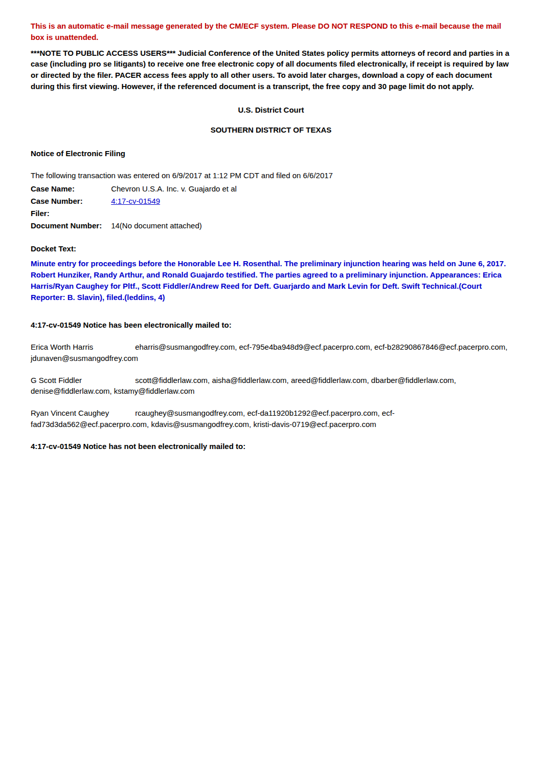This is an automatic e-mail message generated by the CM/ECF system. Please DO NOT RESPOND to this e-mail because the mail box is unattended.
***NOTE TO PUBLIC ACCESS USERS*** Judicial Conference of the United States policy permits attorneys of record and parties in a case (including pro se litigants) to receive one free electronic copy of all documents filed electronically, if receipt is required by law or directed by the filer. PACER access fees apply to all other users. To avoid later charges, download a copy of each document during this first viewing. However, if the referenced document is a transcript, the free copy and 30 page limit do not apply.
U.S. District Court
SOUTHERN DISTRICT OF TEXAS
Notice of Electronic Filing
The following transaction was entered on 6/9/2017 at 1:12 PM CDT and filed on 6/6/2017
| Case Name: | Chevron U.S.A. Inc. v. Guajardo et al |
| Case Number: | 4:17-cv-01549 |
| Filer: | |
| Document Number: | 14(No document attached) |
Docket Text:
Minute entry for proceedings before the Honorable Lee H. Rosenthal. The preliminary injunction hearing was held on June 6, 2017. Robert Hunziker, Randy Arthur, and Ronald Guajardo testified. The parties agreed to a preliminary injunction. Appearances: Erica Harris/Ryan Caughey for Pltf., Scott Fiddler/Andrew Reed for Deft. Guarjardo and Mark Levin for Deft. Swift Technical.(Court Reporter: B. Slavin), filed.(leddins, 4)
4:17-cv-01549 Notice has been electronically mailed to:
Erica Worth Harris eharris@susmangodfrey.com, ecf-795e4ba948d9@ecf.pacerpro.com, ecf-b28290867846@ecf.pacerpro.com, jdunaven@susmangodfrey.com
G Scott Fiddler scott@fiddlerlaw.com, aisha@fiddlerlaw.com, areed@fiddlerlaw.com, dbarber@fiddlerlaw.com, denise@fiddlerlaw.com, kstamy@fiddlerlaw.com
Ryan Vincent Caughey rcaughey@susmangodfrey.com, ecf-da11920b1292@ecf.pacerpro.com, ecf-fad73d3da562@ecf.pacerpro.com, kdavis@susmangodfrey.com, kristi-davis-0719@ecf.pacerpro.com
4:17-cv-01549 Notice has not been electronically mailed to: